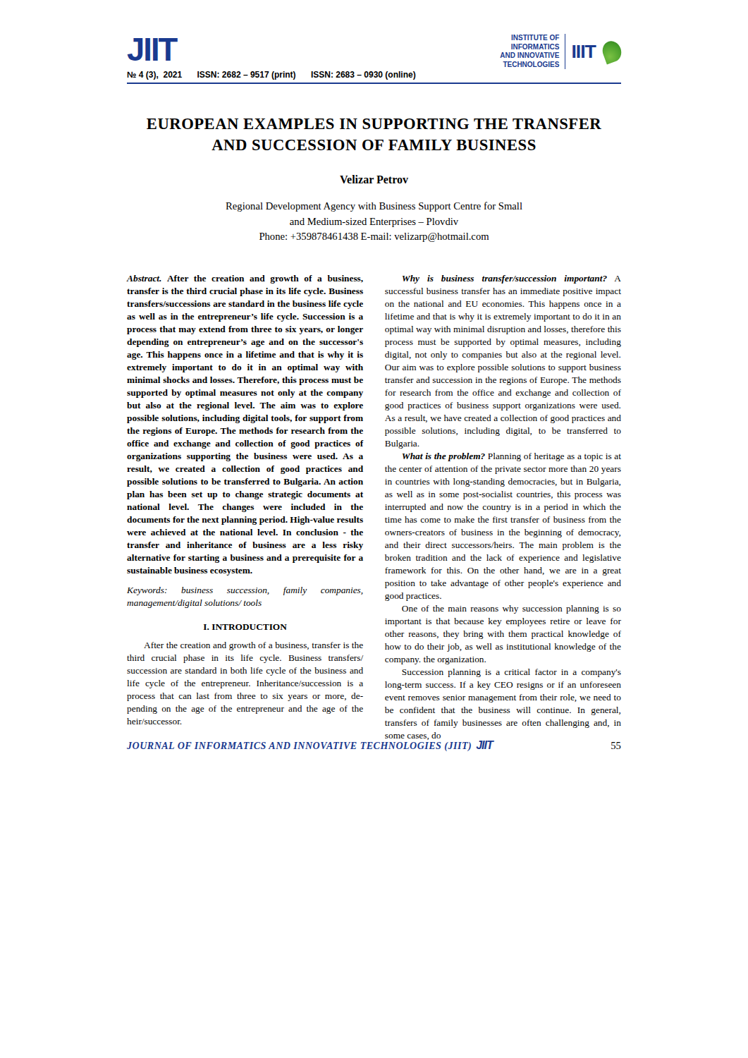JIIT
№ 4 (3), 2021 ISSN: 2682 – 9517 (print) ISSN: 2683 – 0930 (online)
INSTITUTE OF
INFORMATICS
AND INNOVATIVE
TECHNOLOGIES
IIIT
EUROPEAN EXAMPLES IN SUPPORTING THE TRANSFER AND SUCCESSION OF FAMILY BUSINESS
Velizar Petrov
Regional Development Agency with Business Support Centre for Small
and Medium-sized Enterprises – Plovdiv
Phone: +359878461438 E-mail: velizarp@hotmail.com
Abstract. After the creation and growth of a business, transfer is the third crucial phase in its life cycle. Business transfers/successions are standard in the business life cycle as well as in the entrepreneur’s life cycle. Succession is a process that may extend from three to six years, or longer depending on entrepreneur’s age and on the successor's age. This happens once in a lifetime and that is why it is extremely important to do it in an optimal way with minimal shocks and losses. Therefore, this process must be supported by optimal measures not only at the company but also at the regional level. The aim was to explore possible solutions, including digital tools, for support from the regions of Europe. The methods for research from the office and exchange and collection of good practices of organizations supporting the business were used. As a result, we created a collection of good practices and possible solutions to be transferred to Bulgaria. An action plan has been set up to change strategic documents at national level. The changes were included in the documents for the next planning period. High-value results were achieved at the national level. In conclusion - the transfer and inheritance of business are a less risky alternative for starting a business and a prerequisite for a sustainable business ecosystem.
Keywords: business succession, family companies, management/digital solutions/ tools
I. Introduction
After the creation and growth of a business, transfer is the third crucial phase in its life cycle. Business transfers/ succession are standard in both life cycle of the business and life cycle of the entrepreneur. Inheritance/succession is a process that can last from three to six years or more, de-pending on the age of the entrepreneur and the age of the heir/successor.
Why is business transfer/succession important? A successful business transfer has an immediate positive impact on the national and EU economies. This happens once in a lifetime and that is why it is extremely important to do it in an optimal way with minimal disruption and losses, therefore this process must be supported by optimal measures, including digital, not only to companies but also at the regional level. Our aim was to explore possible solutions to support business transfer and succession in the regions of Europe. The methods for research from the office and exchange and collection of good practices of business support organizations were used. As a result, we have created a collection of good practices and possible solutions, including digital, to be transferred to Bulgaria.
What is the problem? Planning of heritage as a topic is at the center of attention of the private sector more than 20 years in countries with long-standing democracies, but in Bulgaria, as well as in some post-socialist countries, this process was interrupted and now the country is in a period in which the time has come to make the first transfer of business from the owners-creators of business in the beginning of democracy, and their direct successors/heirs. The main problem is the broken tradition and the lack of experience and legislative framework for this. On the other hand, we are in a great position to take advantage of other people's experience and good practices.
One of the main reasons why succession planning is so important is that because key employees retire or leave for other reasons, they bring with them practical knowledge of how to do their job, as well as institutional knowledge of the company. the organization.
Succession planning is a critical factor in a company's long-term success. If a key CEO resigns or if an unforeseen event removes senior management from their role, we need to be confident that the business will continue. In general, transfers of family businesses are often challenging and, in some cases, do
JOURNAL OF INFORMATICS AND INNOVATIVE TECHNOLOGIES (JIIT)JIIT
55